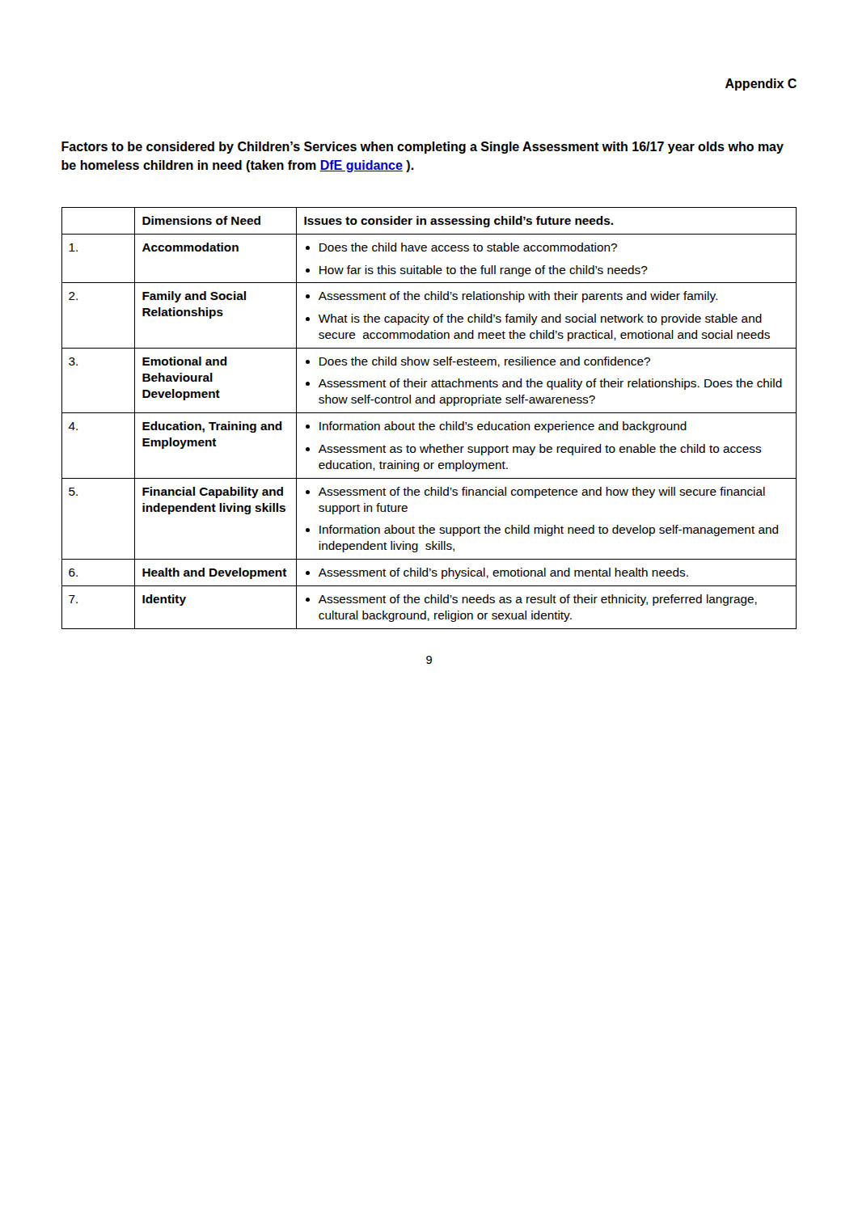Appendix C
Factors to be considered by Children’s Services when completing a Single Assessment with 16/17 year olds who may be homeless children in need (taken from DfE guidance ).
| | Dimensions of Need | Issues to consider in assessing child’s future needs. |
| --- | --- | --- |
| 1. | Accommodation | Does the child have access to stable accommodation? How far is this suitable to the full range of the child’s needs? |
| 2. | Family and Social Relationships | Assessment of the child’s relationship with their parents and wider family. What is the capacity of the child’s family and social network to provide stable and secure accommodation and meet the child’s practical, emotional and social needs |
| 3. | Emotional and Behavioural Development | Does the child show self-esteem, resilience and confidence? Assessment of their attachments and the quality of their relationships. Does the child show self-control and appropriate self-awareness? |
| 4. | Education, Training and Employment | Information about the child’s education experience and background Assessment as to whether support may be required to enable the child to access education, training or employment. |
| 5. | Financial Capability and independent living skills | Assessment of the child’s financial competence and how they will secure financial support in future Information about the support the child might need to develop self-management and independent living skills, |
| 6. | Health and Development | Assessment of child’s physical, emotional and mental health needs. |
| 7. | Identity | Assessment of the child’s needs as a result of their ethnicity, preferred langrage, cultural background, religion or sexual identity. |
9